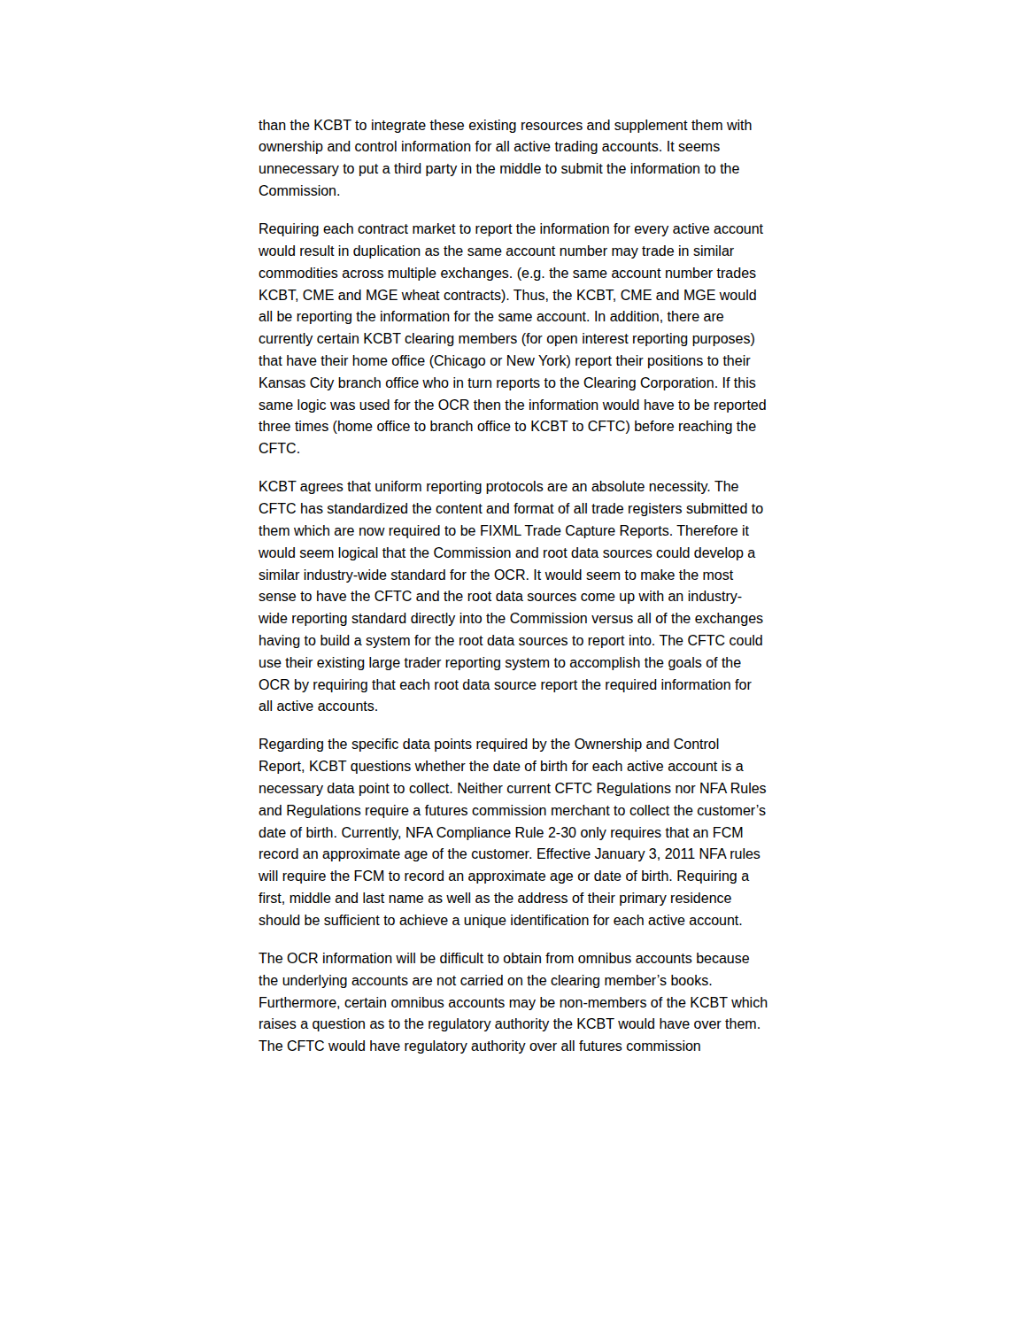than the KCBT to integrate these existing resources and supplement them with ownership and control information for all active trading accounts. It seems unnecessary to put a third party in the middle to submit the information to the Commission.
Requiring each contract market to report the information for every active account would result in duplication as the same account number may trade in similar commodities across multiple exchanges. (e.g. the same account number trades KCBT, CME and MGE wheat contracts). Thus, the KCBT, CME and MGE would all be reporting the information for the same account. In addition, there are currently certain KCBT clearing members (for open interest reporting purposes) that have their home office (Chicago or New York) report their positions to their Kansas City branch office who in turn reports to the Clearing Corporation. If this same logic was used for the OCR then the information would have to be reported three times (home office to branch office to KCBT to CFTC) before reaching the CFTC.
KCBT agrees that uniform reporting protocols are an absolute necessity. The CFTC has standardized the content and format of all trade registers submitted to them which are now required to be FIXML Trade Capture Reports. Therefore it would seem logical that the Commission and root data sources could develop a similar industry-wide standard for the OCR. It would seem to make the most sense to have the CFTC and the root data sources come up with an industry-wide reporting standard directly into the Commission versus all of the exchanges having to build a system for the root data sources to report into. The CFTC could use their existing large trader reporting system to accomplish the goals of the OCR by requiring that each root data source report the required information for all active accounts.
Regarding the specific data points required by the Ownership and Control Report, KCBT questions whether the date of birth for each active account is a necessary data point to collect. Neither current CFTC Regulations nor NFA Rules and Regulations require a futures commission merchant to collect the customer’s date of birth. Currently, NFA Compliance Rule 2-30 only requires that an FCM record an approximate age of the customer. Effective January 3, 2011 NFA rules will require the FCM to record an approximate age or date of birth. Requiring a first, middle and last name as well as the address of their primary residence should be sufficient to achieve a unique identification for each active account.
The OCR information will be difficult to obtain from omnibus accounts because the underlying accounts are not carried on the clearing member’s books. Furthermore, certain omnibus accounts may be non-members of the KCBT which raises a question as to the regulatory authority the KCBT would have over them. The CFTC would have regulatory authority over all futures commission